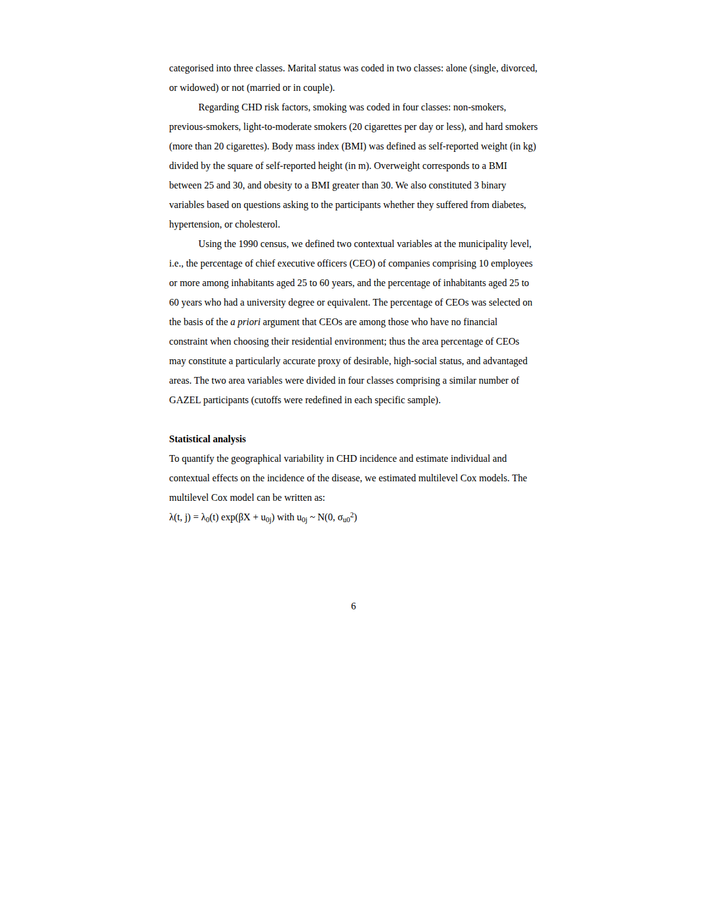categorised into three classes. Marital status was coded in two classes: alone (single, divorced, or widowed) or not (married or in couple).
Regarding CHD risk factors, smoking was coded in four classes: non-smokers, previous-smokers, light-to-moderate smokers (20 cigarettes per day or less), and hard smokers (more than 20 cigarettes). Body mass index (BMI) was defined as self-reported weight (in kg) divided by the square of self-reported height (in m). Overweight corresponds to a BMI between 25 and 30, and obesity to a BMI greater than 30. We also constituted 3 binary variables based on questions asking to the participants whether they suffered from diabetes, hypertension, or cholesterol.
Using the 1990 census, we defined two contextual variables at the municipality level, i.e., the percentage of chief executive officers (CEO) of companies comprising 10 employees or more among inhabitants aged 25 to 60 years, and the percentage of inhabitants aged 25 to 60 years who had a university degree or equivalent. The percentage of CEOs was selected on the basis of the a priori argument that CEOs are among those who have no financial constraint when choosing their residential environment; thus the area percentage of CEOs may constitute a particularly accurate proxy of desirable, high-social status, and advantaged areas. The two area variables were divided in four classes comprising a similar number of GAZEL participants (cutoffs were redefined in each specific sample).
Statistical analysis
To quantify the geographical variability in CHD incidence and estimate individual and contextual effects on the incidence of the disease, we estimated multilevel Cox models. The multilevel Cox model can be written as:
λ(t, j) = λ0(t) exp(βX + u0j) with u0j ~ N(0, σu02)
6